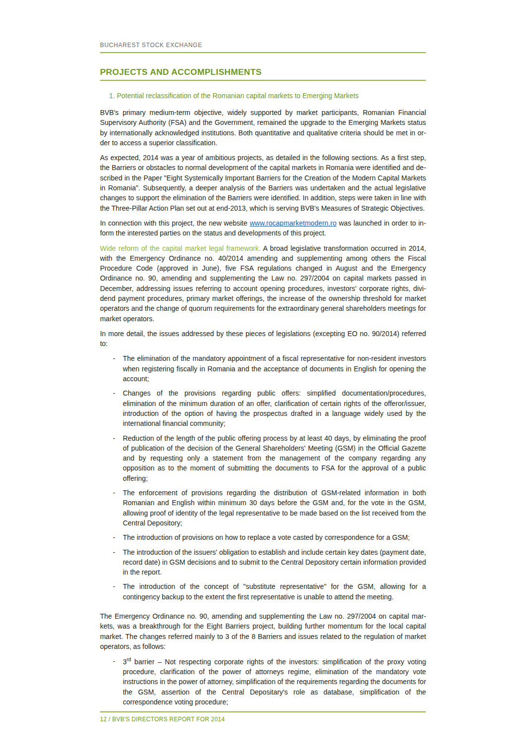BUCHAREST STOCK EXCHANGE
PROJECTS AND ACCOMPLISHMENTS
Potential reclassification of the Romanian capital markets to Emerging Markets
BVB's primary medium-term objective, widely supported by market participants, Romanian Financial Supervisory Authority (FSA) and the Government, remained the upgrade to the Emerging Markets status by internationally acknowledged institutions. Both quantitative and qualitative criteria should be met in order to access a superior classification.
As expected, 2014 was a year of ambitious projects, as detailed in the following sections. As a first step, the Barriers or obstacles to normal development of the capital markets in Romania were identified and described in the Paper "Eight Systemically Important Barriers for the Creation of the Modern Capital Markets in Romania". Subsequently, a deeper analysis of the Barriers was undertaken and the actual legislative changes to support the elimination of the Barriers were identified. In addition, steps were taken in line with the Three-Pillar Action Plan set out at end-2013, which is serving BVB's Measures of Strategic Objectives.
In connection with this project, the new website www.rocapmarketmodern.ro was launched in order to inform the interested parties on the status and developments of this project.
Wide reform of the capital market legal framework. A broad legislative transformation occurred in 2014, with the Emergency Ordinance no. 40/2014 amending and supplementing among others the Fiscal Procedure Code (approved in June), five FSA regulations changed in August and the Emergency Ordinance no. 90, amending and supplementing the Law no. 297/2004 on capital markets passed in December, addressing issues referring to account opening procedures, investors' corporate rights, dividend payment procedures, primary market offerings, the increase of the ownership threshold for market operators and the change of quorum requirements for the extraordinary general shareholders meetings for market operators.
In more detail, the issues addressed by these pieces of legislations (excepting EO no. 90/2014) referred to:
The elimination of the mandatory appointment of a fiscal representative for non-resident investors when registering fiscally in Romania and the acceptance of documents in English for opening the account;
Changes of the provisions regarding public offers: simplified documentation/procedures, elimination of the minimum duration of an offer, clarification of certain rights of the offeror/issuer, introduction of the option of having the prospectus drafted in a language widely used by the international financial community;
Reduction of the length of the public offering process by at least 40 days, by eliminating the proof of publication of the decision of the General Shareholders' Meeting (GSM) in the Official Gazette and by requesting only a statement from the management of the company regarding any opposition as to the moment of submitting the documents to FSA for the approval of a public offering;
The enforcement of provisions regarding the distribution of GSM-related information in both Romanian and English within minimum 30 days before the GSM and, for the vote in the GSM, allowing proof of identity of the legal representative to be made based on the list received from the Central Depository;
The introduction of provisions on how to replace a vote casted by correspondence for a GSM;
The introduction of the issuers' obligation to establish and include certain key dates (payment date, record date) in GSM decisions and to submit to the Central Depository certain information provided in the report.
The introduction of the concept of "substitute representative" for the GSM, allowing for a contingency backup to the extent the first representative is unable to attend the meeting.
The Emergency Ordinance no. 90, amending and supplementing the Law no. 297/2004 on capital markets, was a breakthrough for the Eight Barriers project, building further momentum for the local capital market. The changes referred mainly to 3 of the 8 Barriers and issues related to the regulation of market operators, as follows:
3rd barrier – Not respecting corporate rights of the investors: simplification of the proxy voting procedure, clarification of the power of attorneys regime, elimination of the mandatory vote instructions in the power of attorney, simplification of the requirements regarding the documents for the GSM, assertion of the Central Depositary's role as database, simplification of the correspondence voting procedure;
12 / BVB'S DIRECTORS REPORT FOR 2014